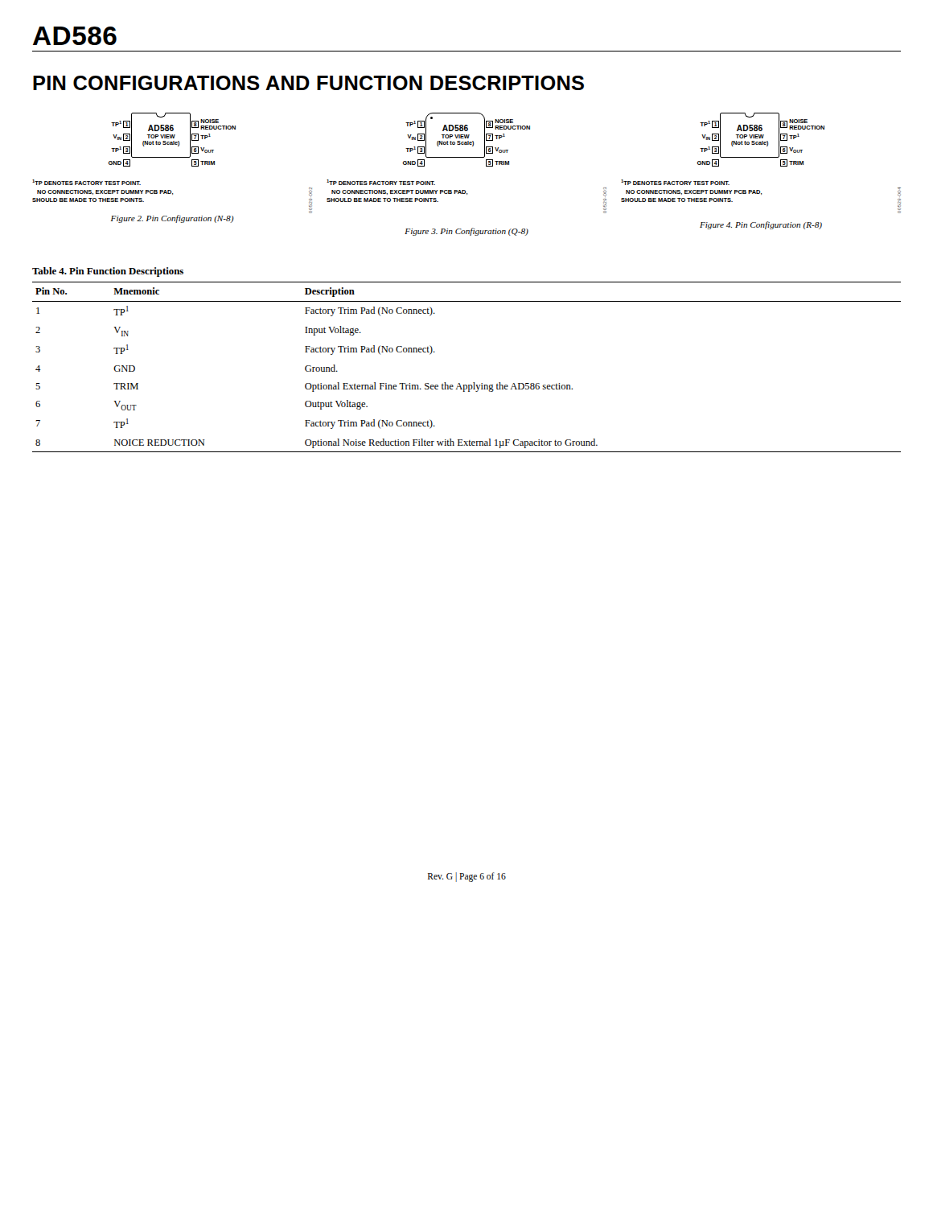AD586
PIN CONFIGURATIONS AND FUNCTION DESCRIPTIONS
TP11
VIN 2
TP13
GND 4
AD586 TOP VIEW (Not to Scale)
8 NOISE
REDUCTION
7 TP1
6 VOUT
5 TRIM
1TP DENOTES FACTORY TEST POINT. NO CONNECTIONS, EXCEPT DUMMY PCB PAD, SHOULD BE MADE TO THESE POINTS.
00529-002
Figure 2. Pin Configuration (N-8)
TP11
VIN 2
TP13
GND 4
AD586 TOP VIEW (Not to Scale)
8 NOISE
REDUCTION
7 TP1
6 VOUT
5 TRIM
1TP DENOTES FACTORY TEST POINT. NO CONNECTIONS, EXCEPT DUMMY PCB PAD, SHOULD BE MADE TO THESE POINTS.
00529-003
Figure 3. Pin Configuration (Q-8)
TP11
VIN 2
TP13
GND 4
AD586 TOP VIEW (Not to Scale)
8 NOISE
REDUCTION
7 TP1
6 VOUT
5 TRIM
1TP DENOTES FACTORY TEST POINT. NO CONNECTIONS, EXCEPT DUMMY PCB PAD, SHOULD BE MADE TO THESE POINTS.
00529-004
Figure 4. Pin Configuration (R-8)
Table 4. Pin Function Descriptions
| Pin No. | Mnemonic | Description |
| --- | --- | --- |
| 1 | TP 1 | Factory Trim Pad (No Connect). |
| 2 | V IN | Input Voltage. |
| 3 | TP 1 | Factory Trim Pad (No Connect). |
| 4 | GND | Ground. |
| 5 | TRIM | Optional External Fine Trim. See the Applying the AD586 section. |
| 6 | V OUT | Output Voltage. |
| 7 | TP 1 | Factory Trim Pad (No Connect). |
| 8 | NOICE REDUCTION | Optional Noise Reduction Filter with External 1µF Capacitor to Ground. |
Rev. G | Page 6 of 16